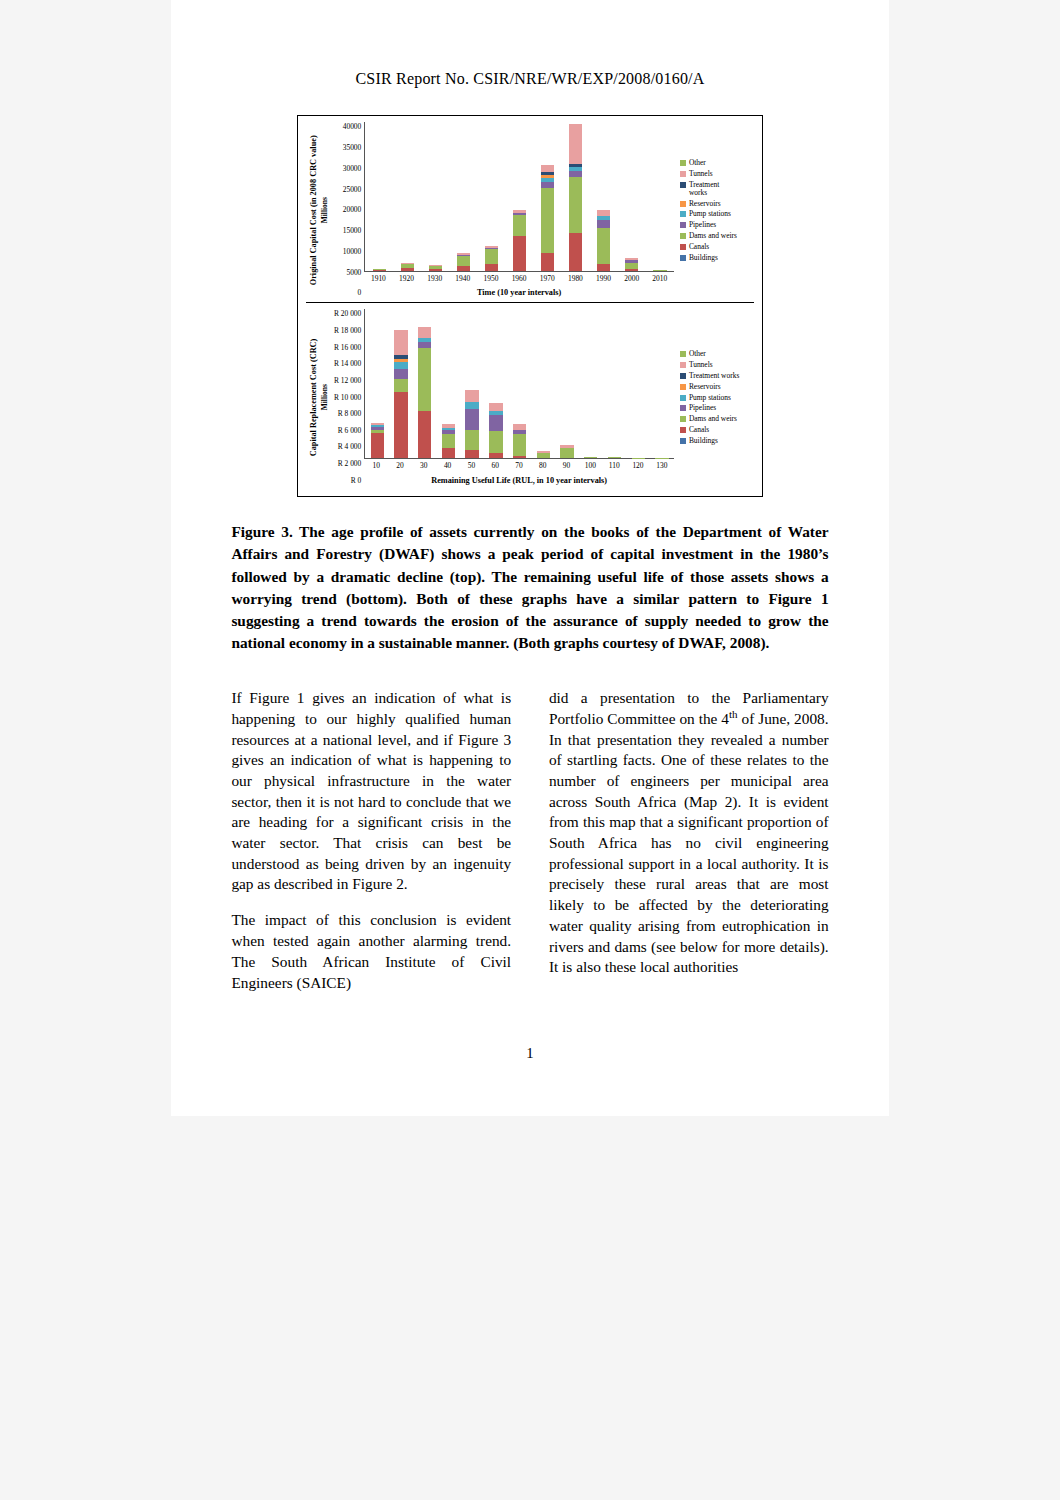CSIR Report No. CSIR/NRE/WR/EXP/2008/0160/A
Original Capital Cost (in 2008 CRC value)
Millions
40000350003000025000 20000150001000050000
19101920193019401950 196019701980199020002010
Time (10 year intervals)
Other
Tunnels
Treatment
works
Reservoirs
Pump stations
Pipelines
Dams and weirs
Canals
Buildings
Capital Replacement Cost (CRC)
Millions
R 20 000 R 18 000 R 16 000 R 14 000 R 12 000 R 10 000 R 8 000 R 6 000 R 4 000 R 2 000 R 0
102030405060 708090100110120130
Remaining Useful Life (RUL, in 10 year intervals)
Other
Tunnels
Treatment works
Reservoirs
Pump stations
Pipelines
Dams and weirs
Canals
Buildings
Figure 3. The age profile of assets currently on the books of the Department of Water Affairs and Forestry (DWAF) shows a peak period of capital investment in the 1980’s followed by a dramatic decline (top). The remaining useful life of those assets shows a worrying trend (bottom). Both of these graphs have a similar pattern to Figure 1 suggesting a trend towards the erosion of the assurance of supply needed to grow the national economy in a sustainable manner. (Both graphs courtesy of DWAF, 2008).
If Figure 1 gives an indication of what is happening to our highly qualified human resources at a national level, and if Figure 3 gives an indication of what is happening to our physical infrastructure in the water sector, then it is not hard to conclude that we are heading for a significant crisis in the water sector. That crisis can best be understood as being driven by an ingenuity gap as described in Figure 2.
The impact of this conclusion is evident when tested again another alarming trend. The South African Institute of Civil Engineers (SAICE)
did a presentation to the Parliamentary Portfolio Committee on the 4th of June, 2008. In that presentation they revealed a number of startling facts. One of these relates to the number of engineers per municipal area across South Africa (Map 2). It is evident from this map that a significant proportion of South Africa has no civil engineering professional support in a local authority. It is precisely these rural areas that are most likely to be affected by the deteriorating water quality arising from eutrophication in rivers and dams (see below for more details). It is also these local authorities
1